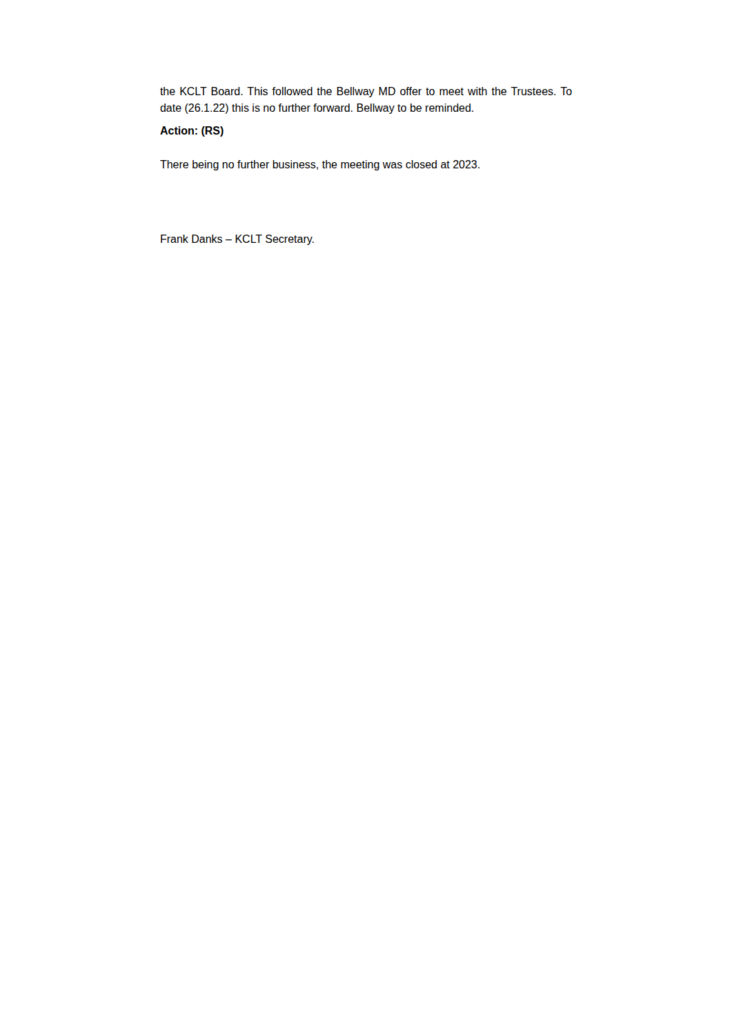the KCLT Board. This followed the Bellway MD offer to meet with the Trustees. To date (26.1.22) this is no further forward. Bellway to be reminded.
Action: (RS)
There being no further business, the meeting was closed at 2023.
Frank Danks – KCLT Secretary.